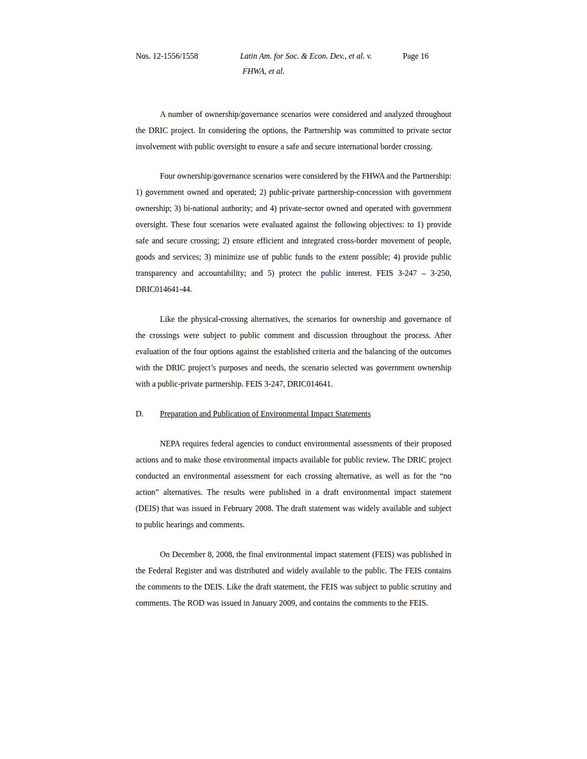Nos. 12-1556/1558
Latin Am. for Soc. & Econ. Dev., et al. v. FHWA, et al.
Page 16
A number of ownership/governance scenarios were considered and analyzed throughout the DRIC project. In considering the options, the Partnership was committed to private sector involvement with public oversight to ensure a safe and secure international border crossing.
Four ownership/governance scenarios were considered by the FHWA and the Partnership: 1) government owned and operated; 2) public-private partnership-concession with government ownership; 3) bi-national authority; and 4) private-sector owned and operated with government oversight. These four scenarios were evaluated against the following objectives: to 1) provide safe and secure crossing; 2) ensure efficient and integrated cross-border movement of people, goods and services; 3) minimize use of public funds to the extent possible; 4) provide public transparency and accountability; and 5) protect the public interest. FEIS 3-247 – 3-250, DRIC014641-44.
Like the physical-crossing alternatives, the scenarios for ownership and governance of the crossings were subject to public comment and discussion throughout the process. After evaluation of the four options against the established criteria and the balancing of the outcomes with the DRIC project’s purposes and needs, the scenario selected was government ownership with a public-private partnership. FEIS 3-247, DRIC014641.
D. Preparation and Publication of Environmental Impact Statements
NEPA requires federal agencies to conduct environmental assessments of their proposed actions and to make those environmental impacts available for public review. The DRIC project conducted an environmental assessment for each crossing alternative, as well as for the “no action” alternatives. The results were published in a draft environmental impact statement (DEIS) that was issued in February 2008. The draft statement was widely available and subject to public hearings and comments.
On December 8, 2008, the final environmental impact statement (FEIS) was published in the Federal Register and was distributed and widely available to the public. The FEIS contains the comments to the DEIS. Like the draft statement, the FEIS was subject to public scrutiny and comments. The ROD was issued in January 2009, and contains the comments to the FEIS.